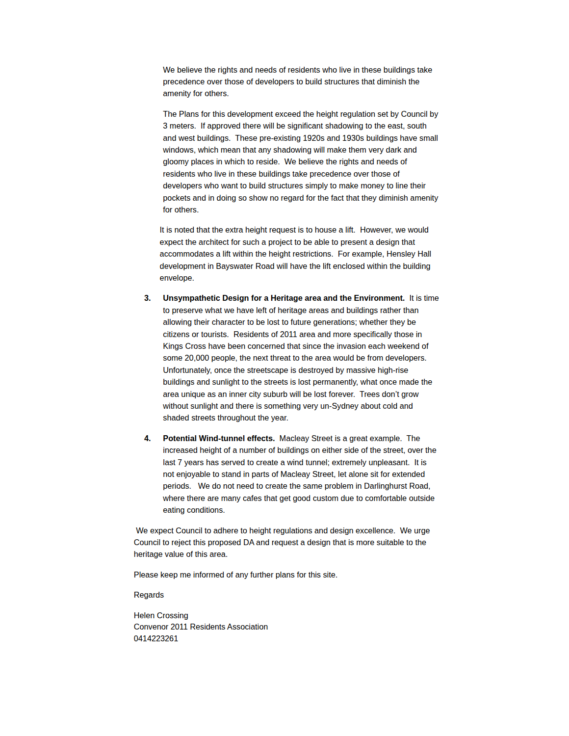We believe the rights and needs of residents who live in these buildings take precedence over those of developers to build structures that diminish the amenity for others.
The Plans for this development exceed the height regulation set by Council by 3 meters. If approved there will be significant shadowing to the east, south and west buildings. These pre-existing 1920s and 1930s buildings have small windows, which mean that any shadowing will make them very dark and gloomy places in which to reside. We believe the rights and needs of residents who live in these buildings take precedence over those of developers who want to build structures simply to make money to line their pockets and in doing so show no regard for the fact that they diminish amenity for others.
It is noted that the extra height request is to house a lift. However, we would expect the architect for such a project to be able to present a design that accommodates a lift within the height restrictions. For example, Hensley Hall development in Bayswater Road will have the lift enclosed within the building envelope.
3. Unsympathetic Design for a Heritage area and the Environment. It is time to preserve what we have left of heritage areas and buildings rather than allowing their character to be lost to future generations; whether they be citizens or tourists. Residents of 2011 area and more specifically those in Kings Cross have been concerned that since the invasion each weekend of some 20,000 people, the next threat to the area would be from developers. Unfortunately, once the streetscape is destroyed by massive high-rise buildings and sunlight to the streets is lost permanently, what once made the area unique as an inner city suburb will be lost forever. Trees don’t grow without sunlight and there is something very un-Sydney about cold and shaded streets throughout the year.
4. Potential Wind-tunnel effects. Macleay Street is a great example. The increased height of a number of buildings on either side of the street, over the last 7 years has served to create a wind tunnel; extremely unpleasant. It is not enjoyable to stand in parts of Macleay Street, let alone sit for extended periods. We do not need to create the same problem in Darlinghurst Road, where there are many cafes that get good custom due to comfortable outside eating conditions.
We expect Council to adhere to height regulations and design excellence. We urge Council to reject this proposed DA and request a design that is more suitable to the heritage value of this area.
Please keep me informed of any further plans for this site.
Regards
Helen Crossing
Convenor 2011 Residents Association
0414223261